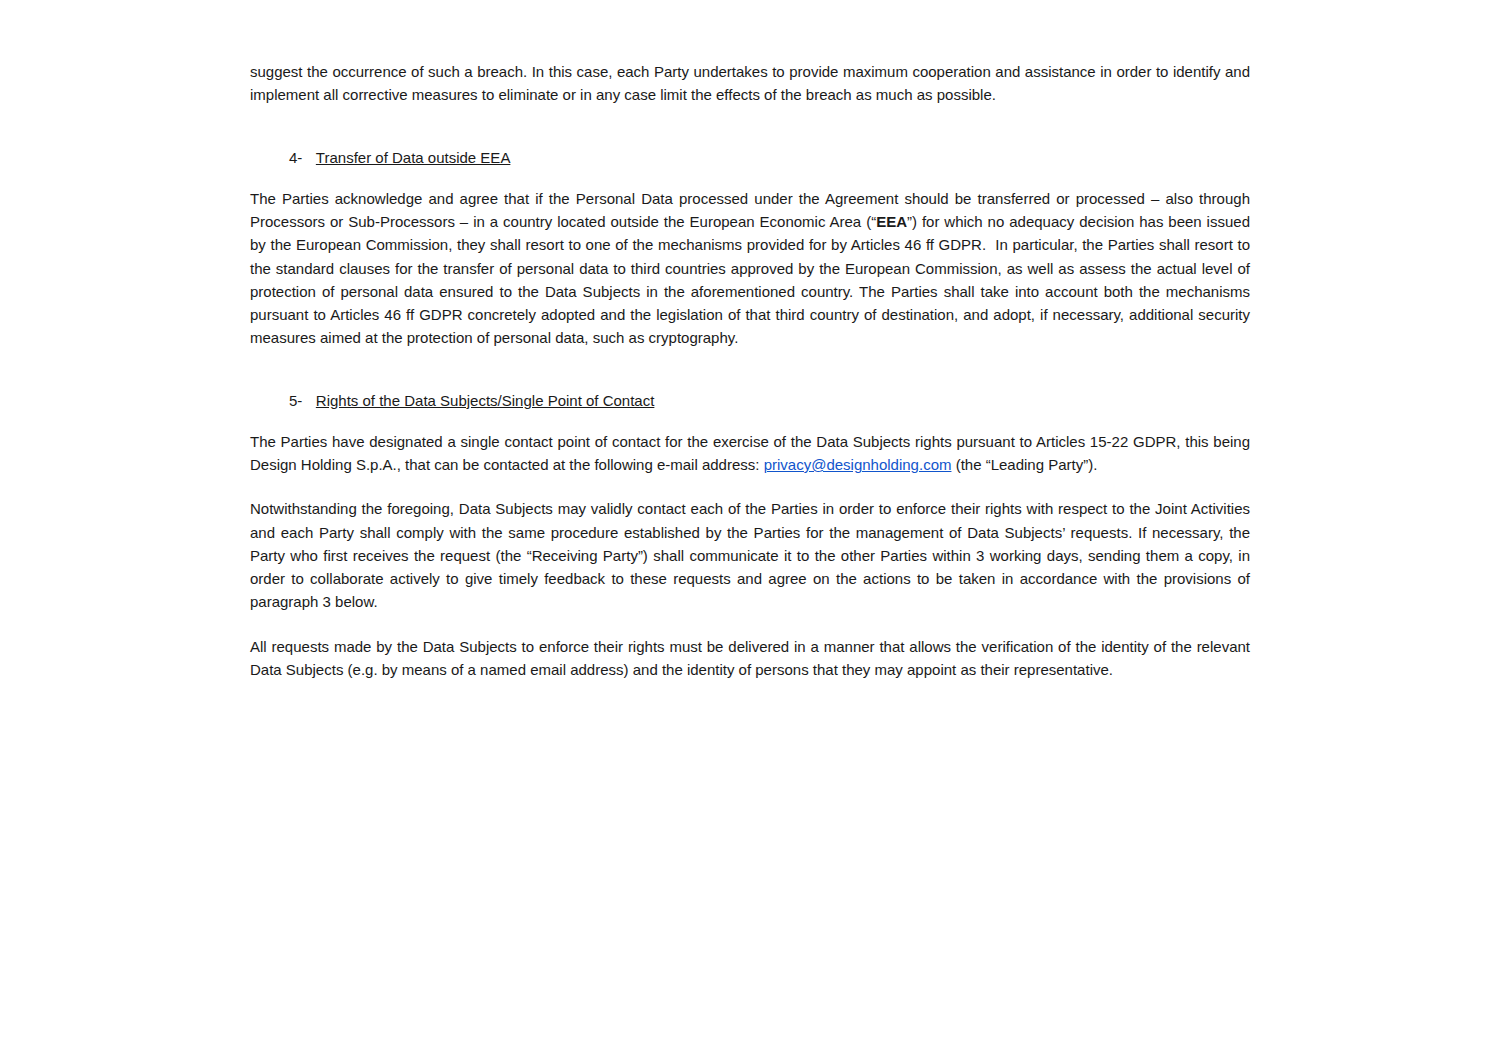suggest the occurrence of such a breach. In this case, each Party undertakes to provide maximum cooperation and assistance in order to identify and implement all corrective measures to eliminate or in any case limit the effects of the breach as much as possible.
4-Transfer of Data outside EEA
The Parties acknowledge and agree that if the Personal Data processed under the Agreement should be transferred or processed – also through Processors or Sub-Processors – in a country located outside the European Economic Area (“EEA”) for which no adequacy decision has been issued by the European Commission, they shall resort to one of the mechanisms provided for by Articles 46 ff GDPR. In particular, the Parties shall resort to the standard clauses for the transfer of personal data to third countries approved by the European Commission, as well as assess the actual level of protection of personal data ensured to the Data Subjects in the aforementioned country. The Parties shall take into account both the mechanisms pursuant to Articles 46 ff GDPR concretely adopted and the legislation of that third country of destination, and adopt, if necessary, additional security measures aimed at the protection of personal data, such as cryptography.
5-Rights of the Data Subjects/Single Point of Contact
The Parties have designated a single contact point of contact for the exercise of the Data Subjects rights pursuant to Articles 15-22 GDPR, this being Design Holding S.p.A., that can be contacted at the following e-mail address: privacy@designholding.com (the “Leading Party”).
Notwithstanding the foregoing, Data Subjects may validly contact each of the Parties in order to enforce their rights with respect to the Joint Activities and each Party shall comply with the same procedure established by the Parties for the management of Data Subjects’ requests. If necessary, the Party who first receives the request (the “Receiving Party”) shall communicate it to the other Parties within 3 working days, sending them a copy, in order to collaborate actively to give timely feedback to these requests and agree on the actions to be taken in accordance with the provisions of paragraph 3 below.
All requests made by the Data Subjects to enforce their rights must be delivered in a manner that allows the verification of the identity of the relevant Data Subjects (e.g. by means of a named email address) and the identity of persons that they may appoint as their representative.